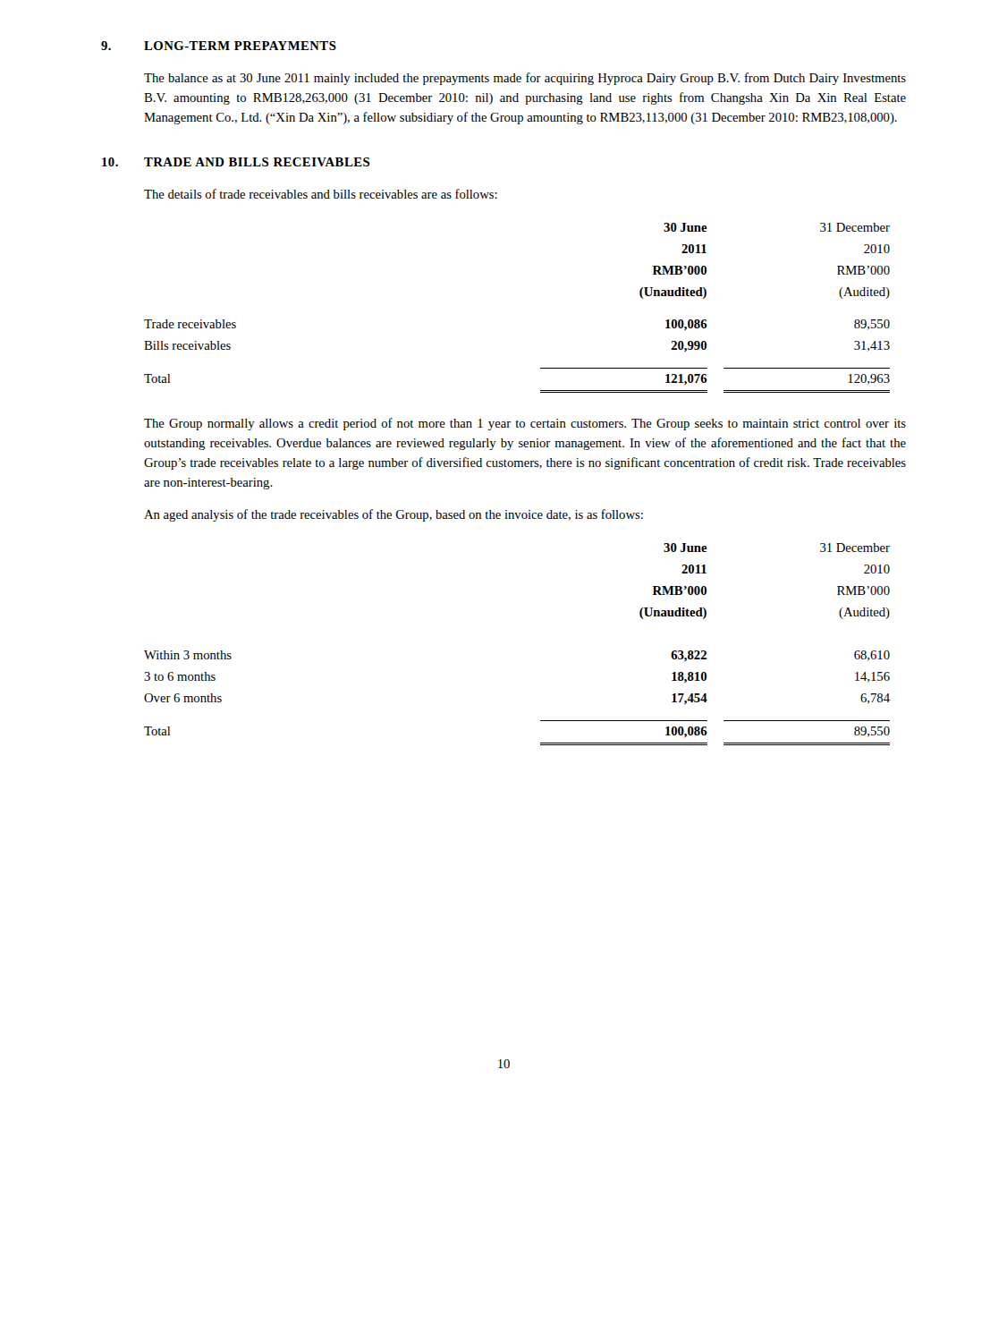9. Long-term prepayments
The balance as at 30 June 2011 mainly included the prepayments made for acquiring Hyproca Dairy Group B.V. from Dutch Dairy Investments B.V. amounting to RMB128,263,000 (31 December 2010: nil) and purchasing land use rights from Changsha Xin Da Xin Real Estate Management Co., Ltd. (“Xin Da Xin”), a fellow subsidiary of the Group amounting to RMB23,113,000 (31 December 2010: RMB23,108,000).
10. Trade and bills receivables
The details of trade receivables and bills receivables are as follows:
| | 30 June | 31 December |
| | 2011 | 2010 |
| | RMB’000 | RMB’000 |
| | (Unaudited) | (Audited) |
| Trade receivables | 100,086 | 89,550 |
| Bills receivables | 20,990 | 31,413 |
| Total | 121,076 | 120,963 |
The Group normally allows a credit period of not more than 1 year to certain customers. The Group seeks to maintain strict control over its outstanding receivables. Overdue balances are reviewed regularly by senior management. In view of the aforementioned and the fact that the Group’s trade receivables relate to a large number of diversified customers, there is no significant concentration of credit risk. Trade receivables are non-interest-bearing.
An aged analysis of the trade receivables of the Group, based on the invoice date, is as follows:
| | 30 June | 31 December |
| | 2011 | 2010 |
| | RMB’000 | RMB’000 |
| | (Unaudited) | (Audited) |
| Within 3 months | 63,822 | 68,610 |
| 3 to 6 months | 18,810 | 14,156 |
| Over 6 months | 17,454 | 6,784 |
| Total | 100,086 | 89,550 |
10